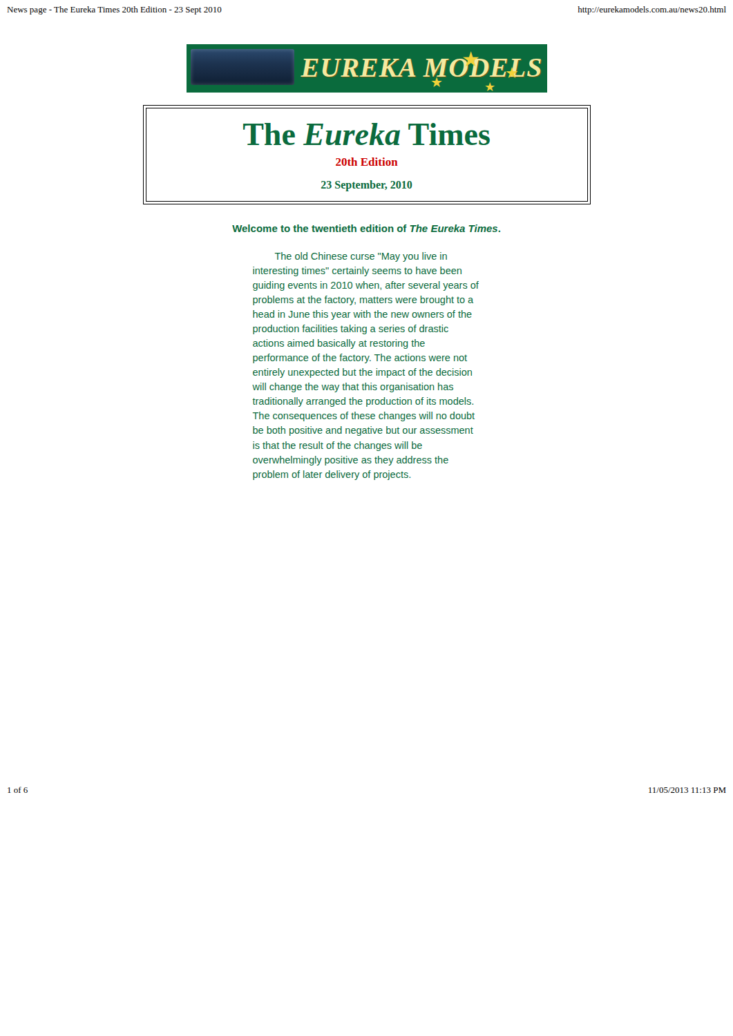News page - The Eureka Times 20th Edition - 23 Sept 2010 http://eurekamodels.com.au/news20.html
EUREKA MODELS
★ ★ ★ ★
The Eureka Times
20th Edition
23 September, 2010
Welcome to the twentieth edition of The Eureka Times.
The old Chinese curse "May you live in interesting times" certainly seems to have been guiding events in 2010 when, after several years of problems at the factory, matters were brought to a head in June this year with the new owners of the production facilities taking a series of drastic actions aimed basically at restoring the performance of the factory. The actions were not entirely unexpected but the impact of the decision will change the way that this organisation has traditionally arranged the production of its models. The consequences of these changes will no doubt be both positive and negative but our assessment is that the result of the changes will be overwhelmingly positive as they address the problem of later delivery of projects.
1 of 6 11/05/2013 11:13 PM